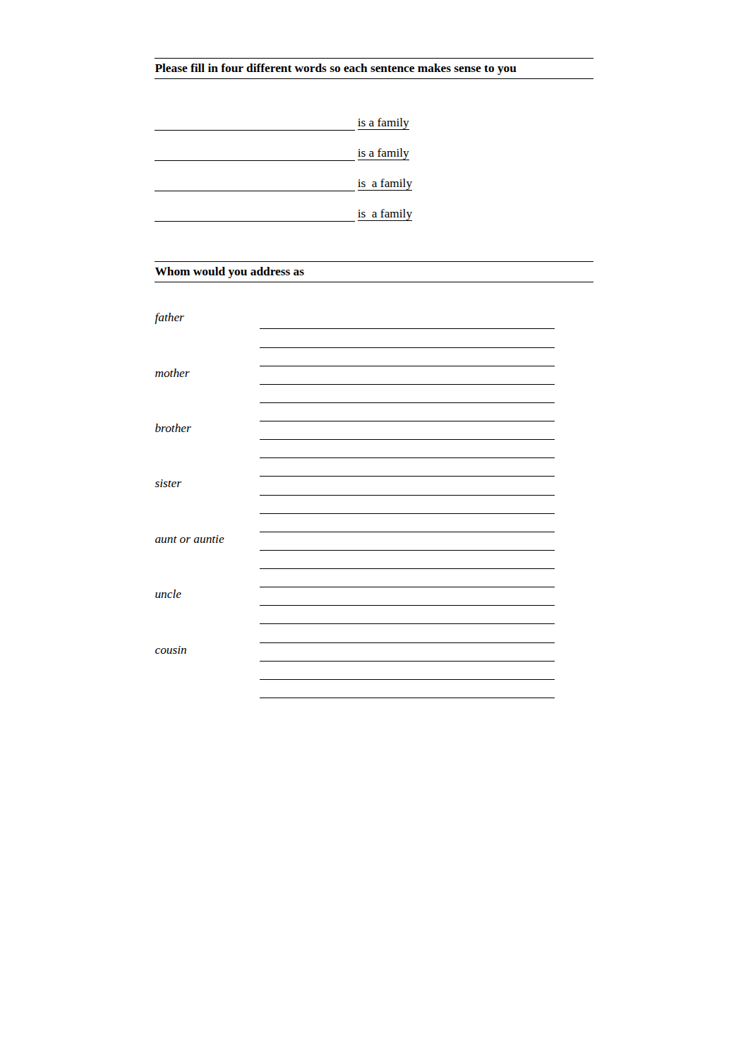Please fill in four different words so each sentence makes sense to you
is a family
is a family
is a family
is a family
Whom would you address as
| father | |
| mother | |
| brother | |
| sister | |
| aunt or auntie | |
| uncle | |
| cousin | |